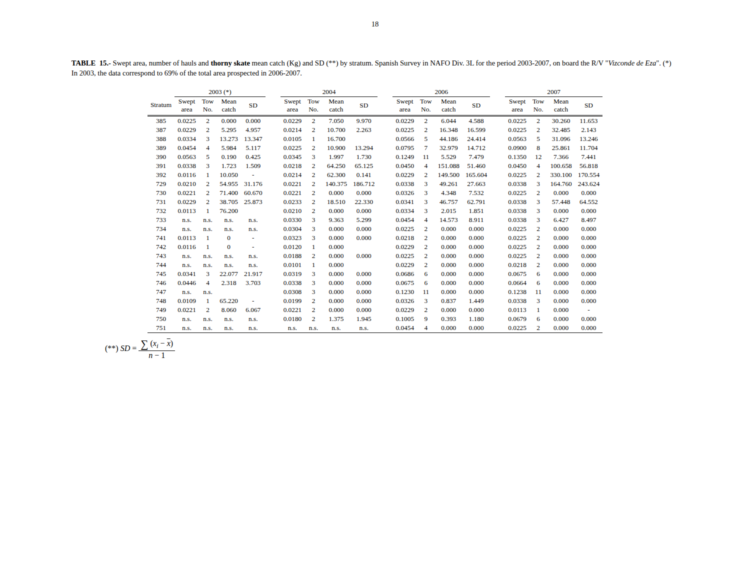18
TABLE 15.- Swept area, number of hauls and thorny skate mean catch (Kg) and SD (**) by stratum. Spanish Survey in NAFO Div. 3L for the period 2003-2007, on board the R/V "Vizconde de Eza". (*) In 2003, the data correspond to 69% of the total area prospected in 2006-2007.
| | 2003 (*) | | 2004 | | 2006 | | 2007 |
| --- | --- | --- | --- | --- | --- | --- | --- |
| Stratum | Swept area | Tow No. | Mean catch | SD | | Swept area | Tow No. | Mean catch | SD | | Swept area | Tow No. | Mean catch | SD | | Swept area | Tow No. | Mean catch | SD |
| 385 | 0.0225 | 2 | 0.000 | 0.000 | | 0.0229 | 2 | 7.050 | 9.970 | | 0.0229 | 2 | 6.044 | 4.588 | | 0.0225 | 2 | 30.260 | 11.653 |
| 387 | 0.0229 | 2 | 5.295 | 4.957 | | 0.0214 | 2 | 10.700 | 2.263 | | 0.0225 | 2 | 16.348 | 16.599 | | 0.0225 | 2 | 32.485 | 2.143 |
| 388 | 0.0334 | 3 | 13.273 | 13.347 | | 0.0105 | 1 | 16.700 | | | 0.0566 | 5 | 44.186 | 24.414 | | 0.0563 | 5 | 31.096 | 13.246 |
| 389 | 0.0454 | 4 | 5.984 | 5.117 | | 0.0225 | 2 | 10.900 | 13.294 | | 0.0795 | 7 | 32.979 | 14.712 | | 0.0900 | 8 | 25.861 | 11.704 |
| 390 | 0.0563 | 5 | 0.190 | 0.425 | | 0.0345 | 3 | 1.997 | 1.730 | | 0.1249 | 11 | 5.529 | 7.479 | | 0.1350 | 12 | 7.366 | 7.441 |
| 391 | 0.0338 | 3 | 1.723 | 1.509 | | 0.0218 | 2 | 64.250 | 65.125 | | 0.0450 | 4 | 151.088 | 51.460 | | 0.0450 | 4 | 100.658 | 56.818 |
| 392 | 0.0116 | 1 | 10.050 | - | | 0.0214 | 2 | 62.300 | 0.141 | | 0.0229 | 2 | 149.500 | 165.604 | | 0.0225 | 2 | 330.100 | 170.554 |
| 729 | 0.0210 | 2 | 54.955 | 31.176 | | 0.0221 | 2 | 140.375 | 186.712 | | 0.0338 | 3 | 49.261 | 27.663 | | 0.0338 | 3 | 164.760 | 243.624 |
| 730 | 0.0221 | 2 | 71.400 | 60.670 | | 0.0221 | 2 | 0.000 | 0.000 | | 0.0326 | 3 | 4.348 | 7.532 | | 0.0225 | 2 | 0.000 | 0.000 |
| 731 | 0.0229 | 2 | 38.705 | 25.873 | | 0.0233 | 2 | 18.510 | 22.330 | | 0.0341 | 3 | 46.757 | 62.791 | | 0.0338 | 3 | 57.448 | 64.552 |
| 732 | 0.0113 | 1 | 76.200 | | | 0.0210 | 2 | 0.000 | 0.000 | | 0.0334 | 3 | 2.015 | 1.851 | | 0.0338 | 3 | 0.000 | 0.000 |
| 733 | n.s. | n.s. | n.s. | n.s. | | 0.0330 | 3 | 9.363 | 5.299 | | 0.0454 | 4 | 14.573 | 8.911 | | 0.0338 | 3 | 6.427 | 8.497 |
| 734 | n.s. | n.s. | n.s. | n.s. | | 0.0304 | 3 | 0.000 | 0.000 | | 0.0225 | 2 | 0.000 | 0.000 | | 0.0225 | 2 | 0.000 | 0.000 |
| 741 | 0.0113 | 1 | 0 | - | | 0.0323 | 3 | 0.000 | 0.000 | | 0.0218 | 2 | 0.000 | 0.000 | | 0.0225 | 2 | 0.000 | 0.000 |
| 742 | 0.0116 | 1 | 0 | - | | 0.0120 | 1 | 0.000 | | | 0.0229 | 2 | 0.000 | 0.000 | | 0.0225 | 2 | 0.000 | 0.000 |
| 743 | n.s. | n.s. | n.s. | n.s. | | 0.0188 | 2 | 0.000 | 0.000 | | 0.0225 | 2 | 0.000 | 0.000 | | 0.0225 | 2 | 0.000 | 0.000 |
| 744 | n.s. | n.s. | n.s. | n.s. | | 0.0101 | 1 | 0.000 | | | 0.0229 | 2 | 0.000 | 0.000 | | 0.0218 | 2 | 0.000 | 0.000 |
| 745 | 0.0341 | 3 | 22.077 | 21.917 | | 0.0319 | 3 | 0.000 | 0.000 | | 0.0686 | 6 | 0.000 | 0.000 | | 0.0675 | 6 | 0.000 | 0.000 |
| 746 | 0.0446 | 4 | 2.318 | 3.703 | | 0.0338 | 3 | 0.000 | 0.000 | | 0.0675 | 6 | 0.000 | 0.000 | | 0.0664 | 6 | 0.000 | 0.000 |
| 747 | n.s. | n.s. | | | | 0.0308 | 3 | 0.000 | 0.000 | | 0.1230 | 11 | 0.000 | 0.000 | | 0.1238 | 11 | 0.000 | 0.000 |
| 748 | 0.0109 | 1 | 65.220 | - | | 0.0199 | 2 | 0.000 | 0.000 | | 0.0326 | 3 | 0.837 | 1.449 | | 0.0338 | 3 | 0.000 | 0.000 |
| 749 | 0.0221 | 2 | 8.060 | 6.067 | | 0.0221 | 2 | 0.000 | 0.000 | | 0.0229 | 2 | 0.000 | 0.000 | | 0.0113 | 1 | 0.000 | - |
| 750 | n.s. | n.s. | n.s. | n.s. | | 0.0180 | 2 | 1.375 | 1.945 | | 0.1005 | 9 | 0.393 | 1.180 | | 0.0679 | 6 | 0.000 | 0.000 |
| 751 | n.s. | n.s. | n.s. | n.s. | | n.s. | n.s. | n.s. | n.s. | | 0.0454 | 4 | 0.000 | 0.000 | | 0.0225 | 2 | 0.000 | 0.000 |
(**) SD = ∑ (xi − x) n − 1